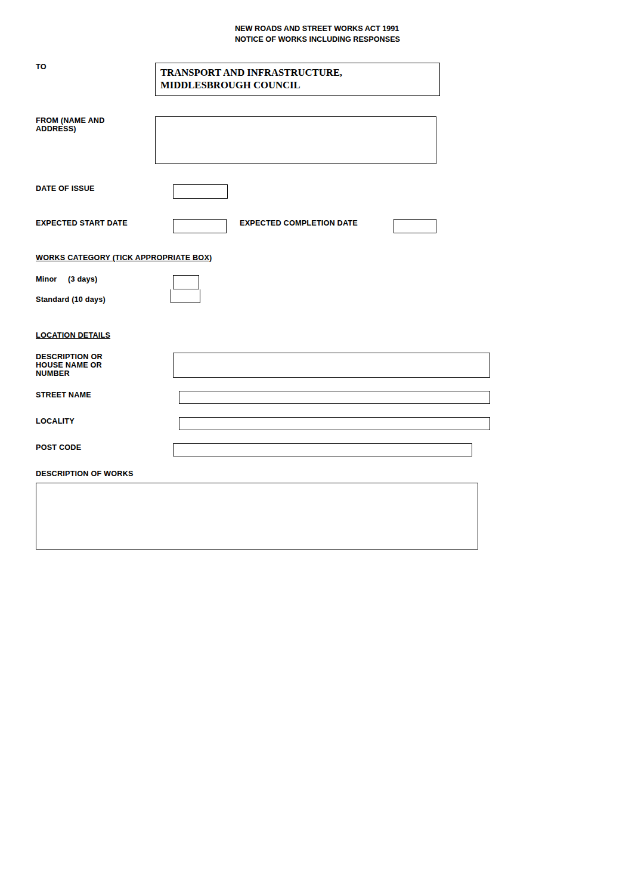NEW ROADS AND STREET WORKS ACT 1991
NOTICE OF WORKS INCLUDING RESPONSES
| TO | TRANSPORT AND INFRASTRUCTURE, MIDDLESBROUGH COUNCIL |
| FROM (NAME AND ADDRESS) | |
| DATE OF ISSUE | |
| EXPECTED START DATE | / / EXPECTED COMPLETION DATE / / |
| WORKS CATEGORY (TICK APPROPRIATE BOX) |
| Minor (3 days) | |
| Standard (10 days) | |
| LOCATION DETAILS |
| DESCRIPTION OR HOUSE NAME OR NUMBER | |
| STREET NAME | |
| LOCALITY | |
| POST CODE | |
| DESCRIPTION OF WORKS |